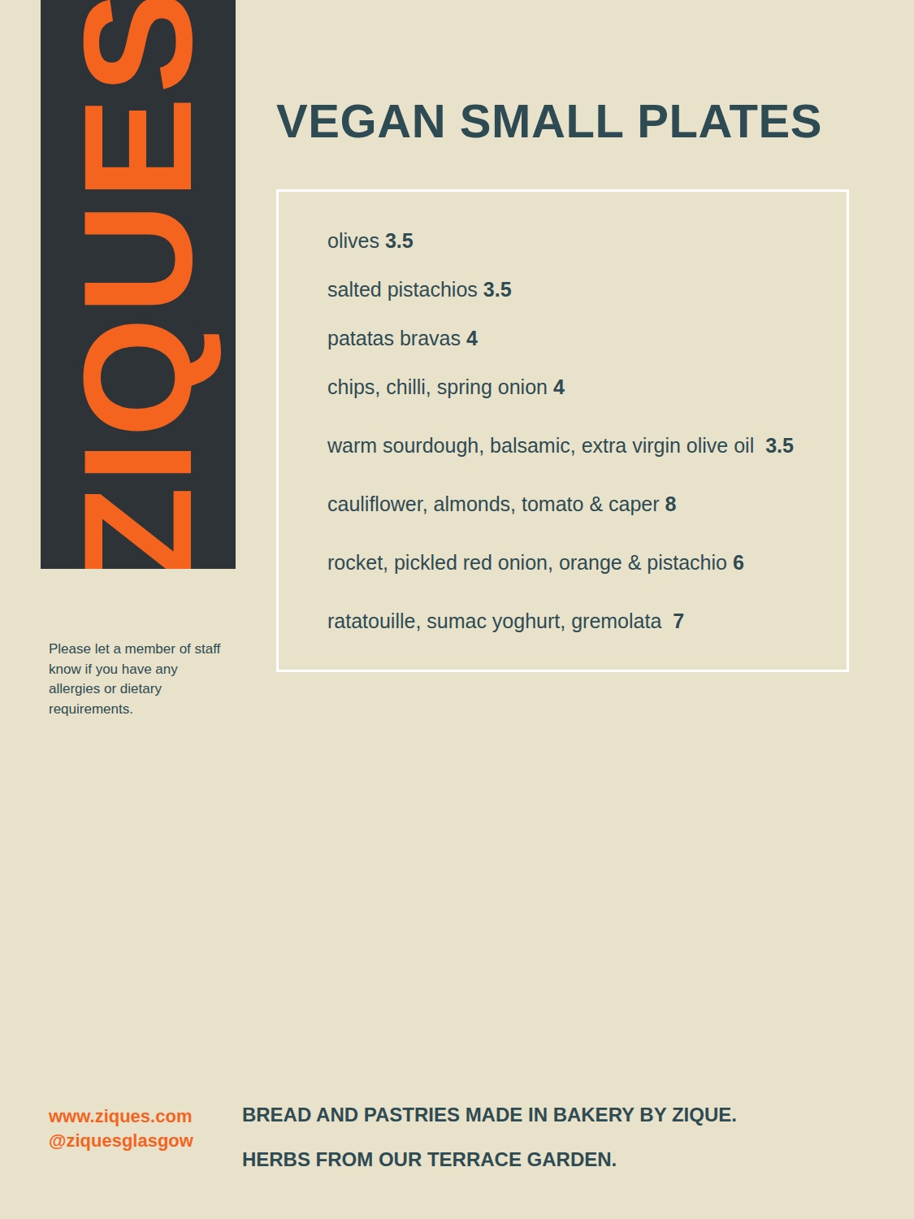ZIQUES
Please let a member of staff know if you have any allergies or dietary requirements.
Vegan Small Plates
olives 3.5
salted pistachios 3.5
patatas bravas 4
chips, chilli, spring onion 4
warm sourdough, balsamic, extra virgin olive oil 3.5
cauliflower, almonds, tomato & caper 8
rocket, pickled red onion, orange & pistachio 6
ratatouille, sumac yoghurt, gremolata 7
www.ziques.com
@ziquesglasgow
Bread and pastries made in bakery by Zique.
Herbs from our terrace garden.